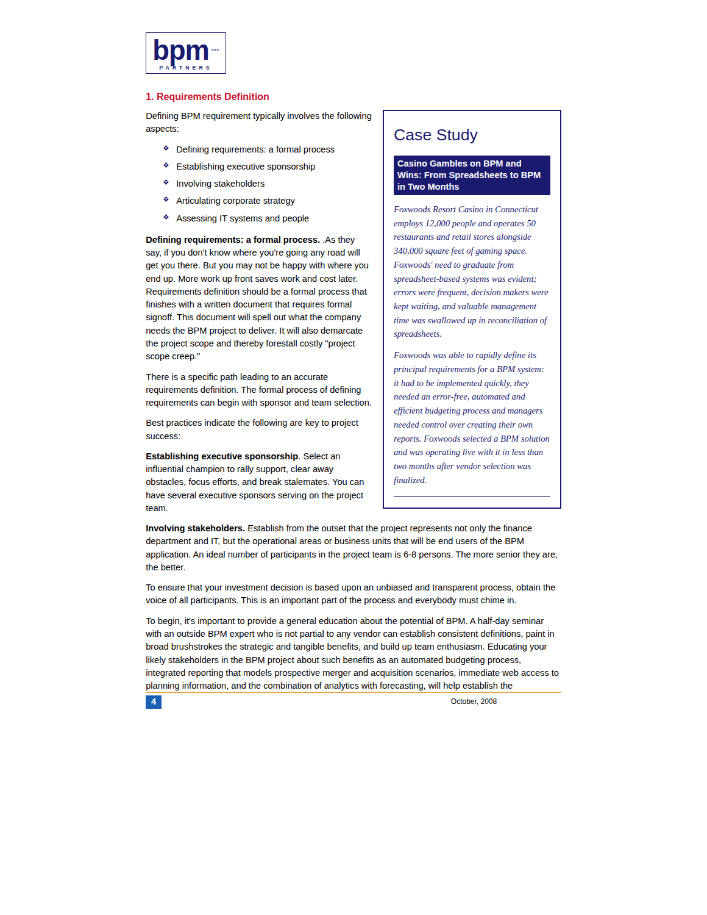bpm•••••••••
PARTNERS
1. Requirements Definition
Case Study
Casino Gambles on BPM and Wins: From Spreadsheets to BPM in Two Months
Foxwoods Resort Casino in Connecticut employs 12,000 people and operates 50 restaurants and retail stores alongside 340,000 square feet of gaming space. Foxwoods' need to graduate from spreadsheet-based systems was evident; errors were frequent, decision makers were kept waiting, and valuable management time was swallowed up in reconciliation of spreadsheets.
Foxwoods was able to rapidly define its principal requirements for a BPM system: it had to be implemented quickly, they needed an error-free, automated and efficient budgeting process and managers needed control over creating their own reports. Foxwoods selected a BPM solution and was operating live with it in less than two months after vendor selection was finalized.
Defining BPM requirement typically involves the following aspects:
Defining requirements: a formal process
Establishing executive sponsorship
Involving stakeholders
Articulating corporate strategy
Assessing IT systems and people
Defining requirements: a formal process. .As they say, if you don't know where you're going any road will get you there. But you may not be happy with where you end up. More work up front saves work and cost later. Requirements definition should be a formal process that finishes with a written document that requires formal signoff. This document will spell out what the company needs the BPM project to deliver. It will also demarcate the project scope and thereby forestall costly "project scope creep."
There is a specific path leading to an accurate requirements definition. The formal process of defining requirements can begin with sponsor and team selection.
Best practices indicate the following are key to project success:
Establishing executive sponsorship. Select an influential champion to rally support, clear away obstacles, focus efforts, and break stalemates. You can have several executive sponsors serving on the project team.
Involving stakeholders. Establish from the outset that the project represents not only the finance department and IT, but the operational areas or business units that will be end users of the BPM application. An ideal number of participants in the project team is 6-8 persons. The more senior they are, the better.
To ensure that your investment decision is based upon an unbiased and transparent process, obtain the voice of all participants. This is an important part of the process and everybody must chime in.
To begin, it's important to provide a general education about the potential of BPM. A half-day seminar with an outside BPM expert who is not partial to any vendor can establish consistent definitions, paint in broad brushstrokes the strategic and tangible benefits, and build up team enthusiasm. Educating your likely stakeholders in the BPM project about such benefits as an automated budgeting process, integrated reporting that models prospective merger and acquisition scenarios, immediate web access to planning information, and the combination of analytics with forecasting, will help establish the
4
October, 2008